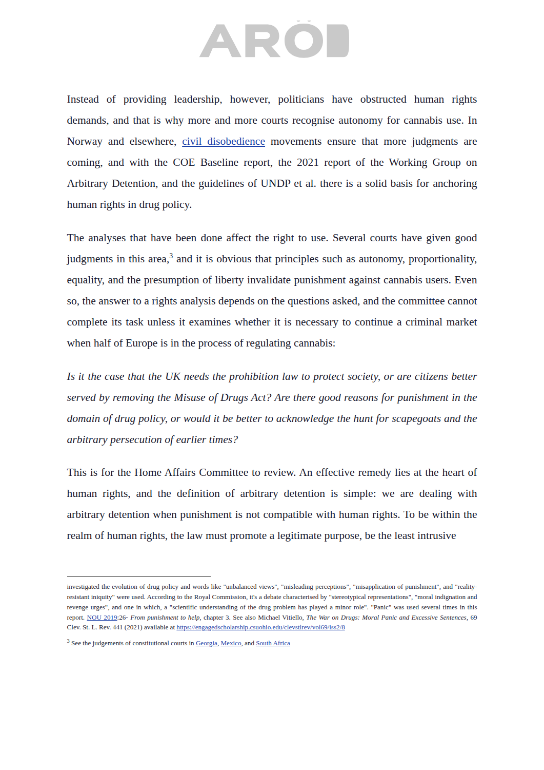Instead of providing leadership, however, politicians have obstructed human rights demands, and that is why more and more courts recognise autonomy for cannabis use. In Norway and elsewhere, civil disobedience movements ensure that more judgments are coming, and with the COE Baseline report, the 2021 report of the Working Group on Arbitrary Detention, and the guidelines of UNDP et al. there is a solid basis for anchoring human rights in drug policy.
The analyses that have been done affect the right to use. Several courts have given good judgments in this area,3 and it is obvious that principles such as autonomy, proportionality, equality, and the presumption of liberty invalidate punishment against cannabis users. Even so, the answer to a rights analysis depends on the questions asked, and the committee cannot complete its task unless it examines whether it is necessary to continue a criminal market when half of Europe is in the process of regulating cannabis:
Is it the case that the UK needs the prohibition law to protect society, or are citizens better served by removing the Misuse of Drugs Act? Are there good reasons for punishment in the domain of drug policy, or would it be better to acknowledge the hunt for scapegoats and the arbitrary persecution of earlier times?
This is for the Home Affairs Committee to review. An effective remedy lies at the heart of human rights, and the definition of arbitrary detention is simple: we are dealing with arbitrary detention when punishment is not compatible with human rights. To be within the realm of human rights, the law must promote a legitimate purpose, be the least intrusive
investigated the evolution of drug policy and words like "unbalanced views", "misleading perceptions", "misapplication of punishment", and "reality-resistant iniquity" were used. According to the Royal Commission, it's a debate characterised by "stereotypical representations", "moral indignation and revenge urges", and one in which, a "scientific understanding of the drug problem has played a minor role". "Panic" was used several times in this report. NOU 2019:26- From punishment to help, chapter 3. See also Michael Vitiello, The War on Drugs: Moral Panic and Excessive Sentences, 69 Clev. St. L. Rev. 441 (2021) available at https://engagedscholarship.csuohio.edu/clevstlrev/vol69/iss2/8
3 See the judgements of constitutional courts in Georgia, Mexico, and South Africa